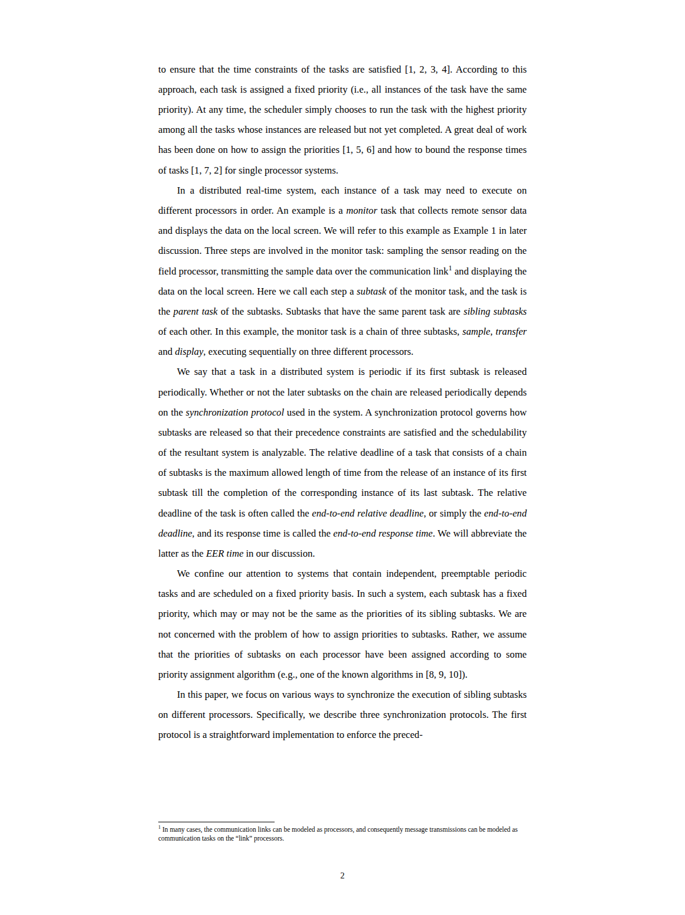to ensure that the time constraints of the tasks are satisfied [1, 2, 3, 4]. According to this approach, each task is assigned a fixed priority (i.e., all instances of the task have the same priority). At any time, the scheduler simply chooses to run the task with the highest priority among all the tasks whose instances are released but not yet completed. A great deal of work has been done on how to assign the priorities [1, 5, 6] and how to bound the response times of tasks [1, 7, 2] for single processor systems.
In a distributed real-time system, each instance of a task may need to execute on different processors in order. An example is a monitor task that collects remote sensor data and displays the data on the local screen. We will refer to this example as Example 1 in later discussion. Three steps are involved in the monitor task: sampling the sensor reading on the field processor, transmitting the sample data over the communication link1 and displaying the data on the local screen. Here we call each step a subtask of the monitor task, and the task is the parent task of the subtasks. Subtasks that have the same parent task are sibling subtasks of each other. In this example, the monitor task is a chain of three subtasks, sample, transfer and display, executing sequentially on three different processors.
We say that a task in a distributed system is periodic if its first subtask is released periodically. Whether or not the later subtasks on the chain are released periodically depends on the synchronization protocol used in the system. A synchronization protocol governs how subtasks are released so that their precedence constraints are satisfied and the schedulability of the resultant system is analyzable. The relative deadline of a task that consists of a chain of subtasks is the maximum allowed length of time from the release of an instance of its first subtask till the completion of the corresponding instance of its last subtask. The relative deadline of the task is often called the end-to-end relative deadline, or simply the end-to-end deadline, and its response time is called the end-to-end response time. We will abbreviate the latter as the EER time in our discussion.
We confine our attention to systems that contain independent, preemptable periodic tasks and are scheduled on a fixed priority basis. In such a system, each subtask has a fixed priority, which may or may not be the same as the priorities of its sibling subtasks. We are not concerned with the problem of how to assign priorities to subtasks. Rather, we assume that the priorities of subtasks on each processor have been assigned according to some priority assignment algorithm (e.g., one of the known algorithms in [8, 9, 10]).
In this paper, we focus on various ways to synchronize the execution of sibling subtasks on different processors. Specifically, we describe three synchronization protocols. The first protocol is a straightforward implementation to enforce the preced-
1 In many cases, the communication links can be modeled as processors, and consequently message transmissions can be modeled as communication tasks on the “link” processors.
2